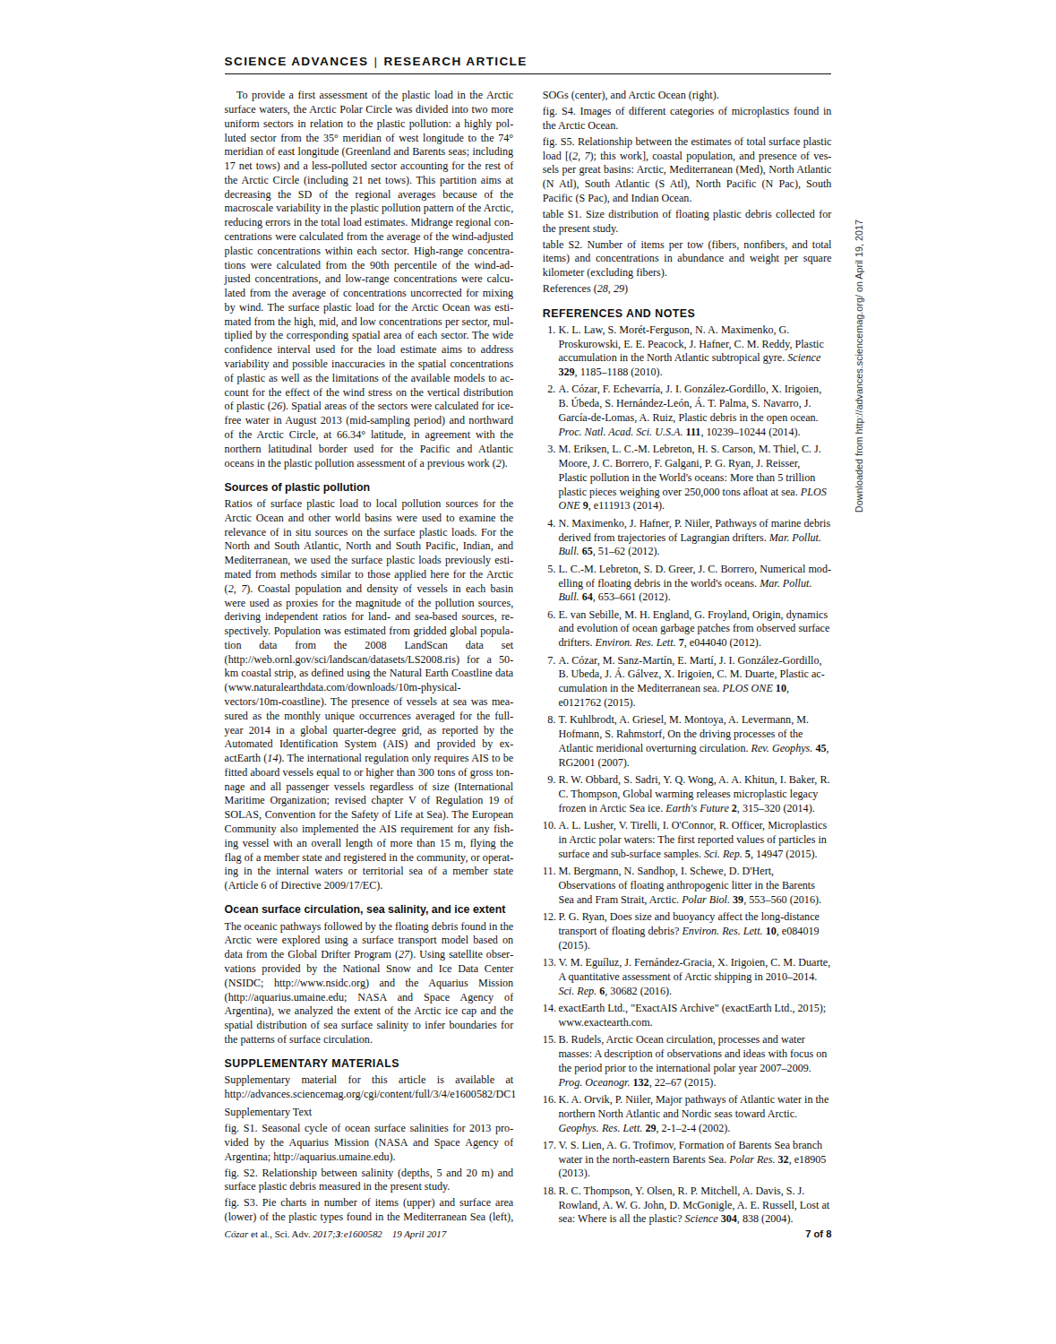SCIENCE ADVANCES|RESEARCH ARTICLE
Downloaded from http://advances.sciencemag.org/ on April 19, 2017
To provide a first assessment of the plastic load in the Arctic surface waters, the Arctic Polar Circle was divided into two more uniform sectors in relation to the plastic pollution: a highly polluted sector from the 35° meridian of west longitude to the 74° meridian of east longitude (Greenland and Barents seas; including 17 net tows) and a less-polluted sector accounting for the rest of the Arctic Circle (including 21 net tows). This partition aims at decreasing the SD of the regional averages because of the macroscale variability in the plastic pollution pattern of the Arctic, reducing errors in the total load estimates. Midrange regional concentrations were calculated from the average of the wind-adjusted plastic concentrations within each sector. High-range concentrations were calculated from the 90th percentile of the wind-adjusted concentrations, and low-range concentrations were calculated from the average of concentrations uncorrected for mixing by wind. The surface plastic load for the Arctic Ocean was estimated from the high, mid, and low concentrations per sector, multiplied by the corresponding spatial area of each sector. The wide confidence interval used for the load estimate aims to address variability and possible inaccuracies in the spatial concentrations of plastic as well as the limitations of the available models to account for the effect of the wind stress on the vertical distribution of plastic (26). Spatial areas of the sectors were calculated for ice-free water in August 2013 (mid-sampling period) and northward of the Arctic Circle, at 66.34° latitude, in agreement with the northern latitudinal border used for the Pacific and Atlantic oceans in the plastic pollution assessment of a previous work (2).
Sources of plastic pollution
Ratios of surface plastic load to local pollution sources for the Arctic Ocean and other world basins were used to examine the relevance of in situ sources on the surface plastic loads. For the North and South Atlantic, North and South Pacific, Indian, and Mediterranean, we used the surface plastic loads previously estimated from methods similar to those applied here for the Arctic (2, 7). Coastal population and density of vessels in each basin were used as proxies for the magnitude of the pollution sources, deriving independent ratios for land- and sea-based sources, respectively. Population was estimated from gridded global population data from the 2008 LandScan data set (http://web.ornl.gov/sci/landscan/datasets/LS2008.ris) for a 50-km coastal strip, as defined using the Natural Earth Coastline data (www.naturalearthdata.com/downloads/10m-physical-vectors/10m-coastline). The presence of vessels at sea was measured as the monthly unique occurrences averaged for the full-year 2014 in a global quarter-degree grid, as reported by the Automated Identification System (AIS) and provided by exactEarth (14). The international regulation only requires AIS to be fitted aboard vessels equal to or higher than 300 tons of gross tonnage and all passenger vessels regardless of size (International Maritime Organization; revised chapter V of Regulation 19 of SOLAS, Convention for the Safety of Life at Sea). The European Community also implemented the AIS requirement for any fishing vessel with an overall length of more than 15 m, flying the flag of a member state and registered in the community, or operating in the internal waters or territorial sea of a member state (Article 6 of Directive 2009/17/EC).
Ocean surface circulation, sea salinity, and ice extent
The oceanic pathways followed by the floating debris found in the Arctic were explored using a surface transport model based on data from the Global Drifter Program (27). Using satellite observations provided by the National Snow and Ice Data Center (NSIDC; http://www.nsidc.org) and the Aquarius Mission (http://aquarius.umaine.edu; NASA and Space Agency of Argentina), we analyzed the extent of the Arctic ice cap and the spatial distribution of sea surface salinity to infer boundaries for the patterns of surface circulation.
SUPPLEMENTARY MATERIALS
Supplementary material for this article is available at http://advances.sciencemag.org/cgi/content/full/3/4/e1600582/DC1
Supplementary Text
fig. S1. Seasonal cycle of ocean surface salinities for 2013 provided by the Aquarius Mission (NASA and Space Agency of Argentina; http://aquarius.umaine.edu).
fig. S2. Relationship between salinity (depths, 5 and 20 m) and surface plastic debris measured in the present study.
fig. S3. Pie charts in number of items (upper) and surface area (lower) of the plastic types found in the Mediterranean Sea (left), SOGs (center), and Arctic Ocean (right).
fig. S4. Images of different categories of microplastics found in the Arctic Ocean.
fig. S5. Relationship between the estimates of total surface plastic load [(2, 7); this work], coastal population, and presence of vessels per great basins: Arctic, Mediterranean (Med), North Atlantic (N Atl), South Atlantic (S Atl), North Pacific (N Pac), South Pacific (S Pac), and Indian Ocean.
table S1. Size distribution of floating plastic debris collected for the present study.
table S2. Number of items per tow (fibers, nonfibers, and total items) and concentrations in abundance and weight per square kilometer (excluding fibers).
References (28, 29)
REFERENCES AND NOTES
K. L. Law, S. Morét-Ferguson, N. A. Maximenko, G. Proskurowski, E. E. Peacock, J. Hafner, C. M. Reddy, Plastic accumulation in the North Atlantic subtropical gyre. Science 329, 1185–1188 (2010).
A. Cózar, F. Echevarría, J. I. González-Gordillo, X. Irigoien, B. Úbeda, S. Hernández-León, Á. T. Palma, S. Navarro, J. García-de-Lomas, A. Ruiz, Plastic debris in the open ocean. Proc. Natl. Acad. Sci. U.S.A. 111, 10239–10244 (2014).
M. Eriksen, L. C.-M. Lebreton, H. S. Carson, M. Thiel, C. J. Moore, J. C. Borrero, F. Galgani, P. G. Ryan, J. Reisser, Plastic pollution in the World's oceans: More than 5 trillion plastic pieces weighing over 250,000 tons afloat at sea. PLOS ONE 9, e111913 (2014).
N. Maximenko, J. Hafner, P. Niiler, Pathways of marine debris derived from trajectories of Lagrangian drifters. Mar. Pollut. Bull. 65, 51–62 (2012).
L. C.-M. Lebreton, S. D. Greer, J. C. Borrero, Numerical modelling of floating debris in the world's oceans. Mar. Pollut. Bull. 64, 653–661 (2012).
E. van Sebille, M. H. England, G. Froyland, Origin, dynamics and evolution of ocean garbage patches from observed surface drifters. Environ. Res. Lett. 7, e044040 (2012).
A. Cózar, M. Sanz-Martín, E. Martí, J. I. González-Gordillo, B. Ubeda, J. Á. Gálvez, X. Irigoien, C. M. Duarte, Plastic accumulation in the Mediterranean sea. PLOS ONE 10, e0121762 (2015).
T. Kuhlbrodt, A. Griesel, M. Montoya, A. Levermann, M. Hofmann, S. Rahmstorf, On the driving processes of the Atlantic meridional overturning circulation. Rev. Geophys. 45, RG2001 (2007).
R. W. Obbard, S. Sadri, Y. Q. Wong, A. A. Khitun, I. Baker, R. C. Thompson, Global warming releases microplastic legacy frozen in Arctic Sea ice. Earth's Future 2, 315–320 (2014).
A. L. Lusher, V. Tirelli, I. O'Connor, R. Officer, Microplastics in Arctic polar waters: The first reported values of particles in surface and sub-surface samples. Sci. Rep. 5, 14947 (2015).
M. Bergmann, N. Sandhop, I. Schewe, D. D'Hert, Observations of floating anthropogenic litter in the Barents Sea and Fram Strait, Arctic. Polar Biol. 39, 553–560 (2016).
P. G. Ryan, Does size and buoyancy affect the long-distance transport of floating debris? Environ. Res. Lett. 10, e084019 (2015).
V. M. Eguíluz, J. Fernández-Gracia, X. Irigoien, C. M. Duarte, A quantitative assessment of Arctic shipping in 2010–2014. Sci. Rep. 6, 30682 (2016).
exactEarth Ltd., "ExactAIS Archive" (exactEarth Ltd., 2015); www.exactearth.com.
B. Rudels, Arctic Ocean circulation, processes and water masses: A description of observations and ideas with focus on the period prior to the international polar year 2007–2009. Prog. Oceanogr. 132, 22–67 (2015).
K. A. Orvik, P. Niiler, Major pathways of Atlantic water in the northern North Atlantic and Nordic seas toward Arctic. Geophys. Res. Lett. 29, 2-1–2-4 (2002).
V. S. Lien, A. G. Trofimov, Formation of Barents Sea branch water in the north-eastern Barents Sea. Polar Res. 32, e18905 (2013).
R. C. Thompson, Y. Olsen, R. P. Mitchell, A. Davis, S. J. Rowland, A. W. G. John, D. McGonigle, A. E. Russell, Lost at sea: Where is all the plastic? Science 304, 838 (2004).
Cózar et al., Sci. Adv. 2017;3:e1600582 19 April 2017
7 of 8